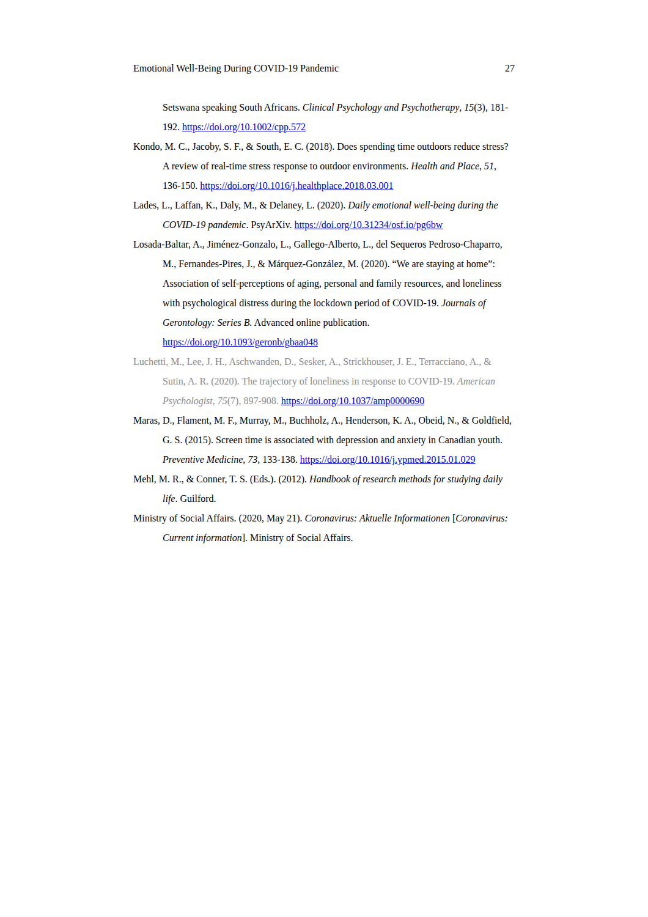Emotional Well-Being During COVID-19 Pandemic 27
Setswana speaking South Africans. Clinical Psychology and Psychotherapy, 15(3), 181-192. https://doi.org/10.1002/cpp.572
Kondo, M. C., Jacoby, S. F., & South, E. C. (2018). Does spending time outdoors reduce stress? A review of real-time stress response to outdoor environments. Health and Place, 51, 136-150. https://doi.org/10.1016/j.healthplace.2018.03.001
Lades, L., Laffan, K., Daly, M., & Delaney, L. (2020). Daily emotional well-being during the COVID-19 pandemic. PsyArXiv. https://doi.org/10.31234/osf.io/pg6bw
Losada-Baltar, A., Jiménez-Gonzalo, L., Gallego-Alberto, L., del Sequeros Pedroso-Chaparro, M., Fernandes-Pires, J., & Márquez-González, M. (2020). “We are staying at home”: Association of self-perceptions of aging, personal and family resources, and loneliness with psychological distress during the lockdown period of COVID-19. Journals of Gerontology: Series B. Advanced online publication. https://doi.org/10.1093/geronb/gbaa048
Luchetti, M., Lee, J. H., Aschwanden, D., Sesker, A., Strickhouser, J. E., Terracciano, A., & Sutin, A. R. (2020). The trajectory of loneliness in response to COVID-19. American Psychologist, 75(7), 897-908. https://doi.org/10.1037/amp0000690
Maras, D., Flament, M. F., Murray, M., Buchholz, A., Henderson, K. A., Obeid, N., & Goldfield, G. S. (2015). Screen time is associated with depression and anxiety in Canadian youth. Preventive Medicine, 73, 133-138. https://doi.org/10.1016/j.ypmed.2015.01.029
Mehl, M. R., & Conner, T. S. (Eds.). (2012). Handbook of research methods for studying daily life. Guilford.
Ministry of Social Affairs. (2020, May 21). Coronavirus: Aktuelle Informationen [Coronavirus: Current information]. Ministry of Social Affairs.